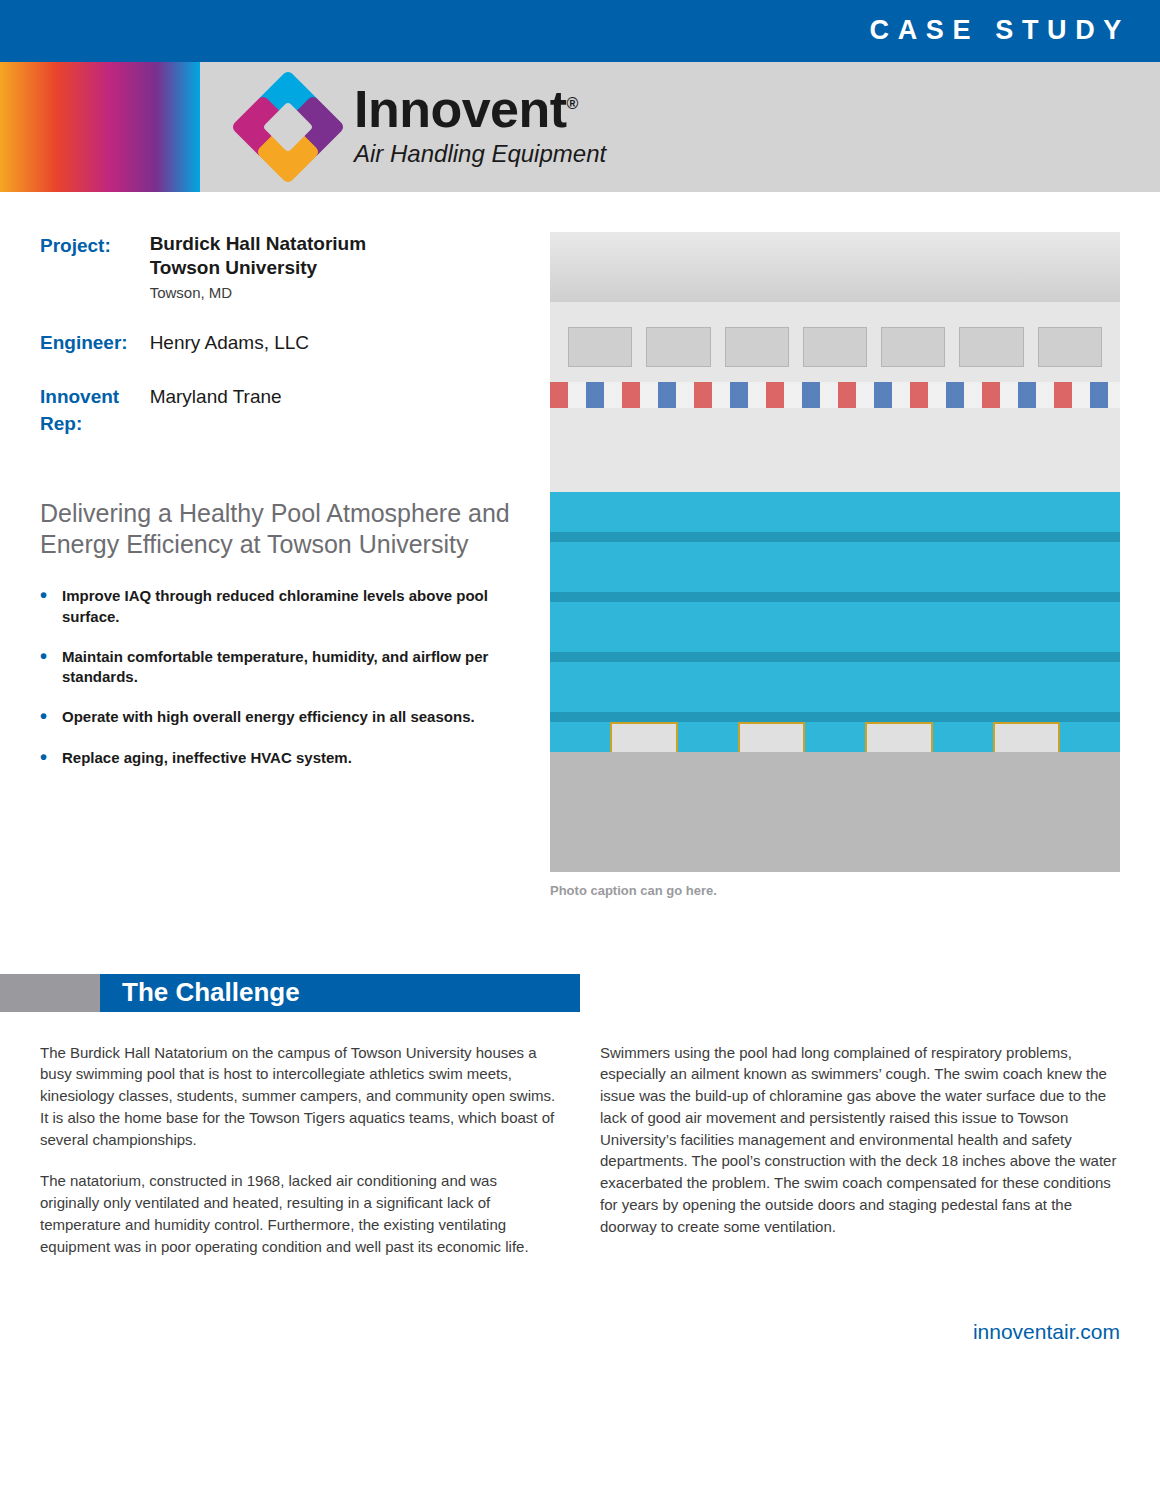CASE STUDY
Innovent®
Air Handling Equipment
| Project: | Burdick Hall Natatorium Towson University Towson, MD |
| Engineer: | Henry Adams, LLC |
| Innovent Rep: | Maryland Trane |
Delivering a Healthy Pool Atmosphere and Energy Efficiency at Towson University
Improve IAQ through reduced chloramine levels above pool surface.
Maintain comfortable temperature, humidity, and airflow per standards.
Operate with high overall energy efficiency in all seasons.
Replace aging, ineffective HVAC system.
Photo caption can go here.
The Challenge
The Burdick Hall Natatorium on the campus of Towson University houses a busy swimming pool that is host to intercollegiate athletics swim meets, kinesiology classes, students, summer campers, and community open swims. It is also the home base for the Towson Tigers aquatics teams, which boast of several championships.
The natatorium, constructed in 1968, lacked air conditioning and was originally only ventilated and heated, resulting in a significant lack of temperature and humidity control. Furthermore, the existing ventilating equipment was in poor operating condition and well past its economic life.
Swimmers using the pool had long complained of respiratory problems, especially an ailment known as swimmers’ cough. The swim coach knew the issue was the build-up of chloramine gas above the water surface due to the lack of good air movement and persistently raised this issue to Towson University’s facilities management and environmental health and safety departments. The pool’s construction with the deck 18 inches above the water exacerbated the problem. The swim coach compensated for these conditions for years by opening the outside doors and staging pedestal fans at the doorway to create some ventilation.
innoventair.com